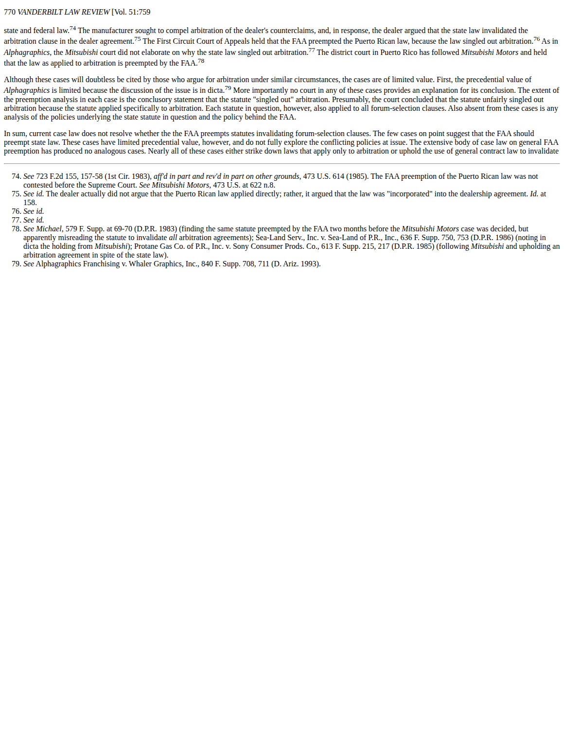770 VANDERBILT LAW REVIEW [Vol. 51:759
state and federal law.74 The manufacturer sought to compel arbitration of the dealer's counterclaims, and, in response, the dealer argued that the state law invalidated the arbitration clause in the dealer agreement.75 The First Circuit Court of Appeals held that the FAA preempted the Puerto Rican law, because the law singled out arbitration.76 As in Alphagraphics, the Mitsubishi court did not elaborate on why the state law singled out arbitration.77 The district court in Puerto Rico has followed Mitsubishi Motors and held that the law as applied to arbitration is preempted by the FAA.78
Although these cases will doubtless be cited by those who argue for arbitration under similar circumstances, the cases are of limited value. First, the precedential value of Alphagraphics is limited because the discussion of the issue is in dicta.79 More importantly no court in any of these cases provides an explanation for its conclusion. The extent of the preemption analysis in each case is the conclusory statement that the statute "singled out" arbitration. Presumably, the court concluded that the statute unfairly singled out arbitration because the statute applied specifically to arbitration. Each statute in question, however, also applied to all forum-selection clauses. Also absent from these cases is any analysis of the policies underlying the state statute in question and the policy behind the FAA.
In sum, current case law does not resolve whether the the FAA preempts statutes invalidating forum-selection clauses. The few cases on point suggest that the FAA should preempt state law. These cases have limited precedential value, however, and do not fully explore the conflicting policies at issue. The extensive body of case law on general FAA preemption has produced no analogous cases. Nearly all of these cases either strike down laws that apply only to arbitration or uphold the use of general contract law to invalidate
See 723 F.2d 155, 157-58 (1st Cir. 1983), aff'd in part and rev'd in part on other grounds, 473 U.S. 614 (1985). The FAA preemption of the Puerto Rican law was not contested before the Supreme Court. See Mitsubishi Motors, 473 U.S. at 622 n.8.
See id. The dealer actually did not argue that the Puerto Rican law applied directly; rather, it argued that the law was "incorporated" into the dealership agreement. Id. at 158.
See id.
See id.
See Michael, 579 F. Supp. at 69-70 (D.P.R. 1983) (finding the same statute preempted by the FAA two months before the Mitsubishi Motors case was decided, but apparently misreading the statute to invalidate all arbitration agreements); Sea-Land Serv., Inc. v. Sea-Land of P.R., Inc., 636 F. Supp. 750, 753 (D.P.R. 1986) (noting in dicta the holding from Mitsubishi); Protane Gas Co. of P.R., Inc. v. Sony Consumer Prods. Co., 613 F. Supp. 215, 217 (D.P.R. 1985) (following Mitsubishi and upholding an arbitration agreement in spite of the state law).
See Alphagraphics Franchising v. Whaler Graphics, Inc., 840 F. Supp. 708, 711 (D. Ariz. 1993).